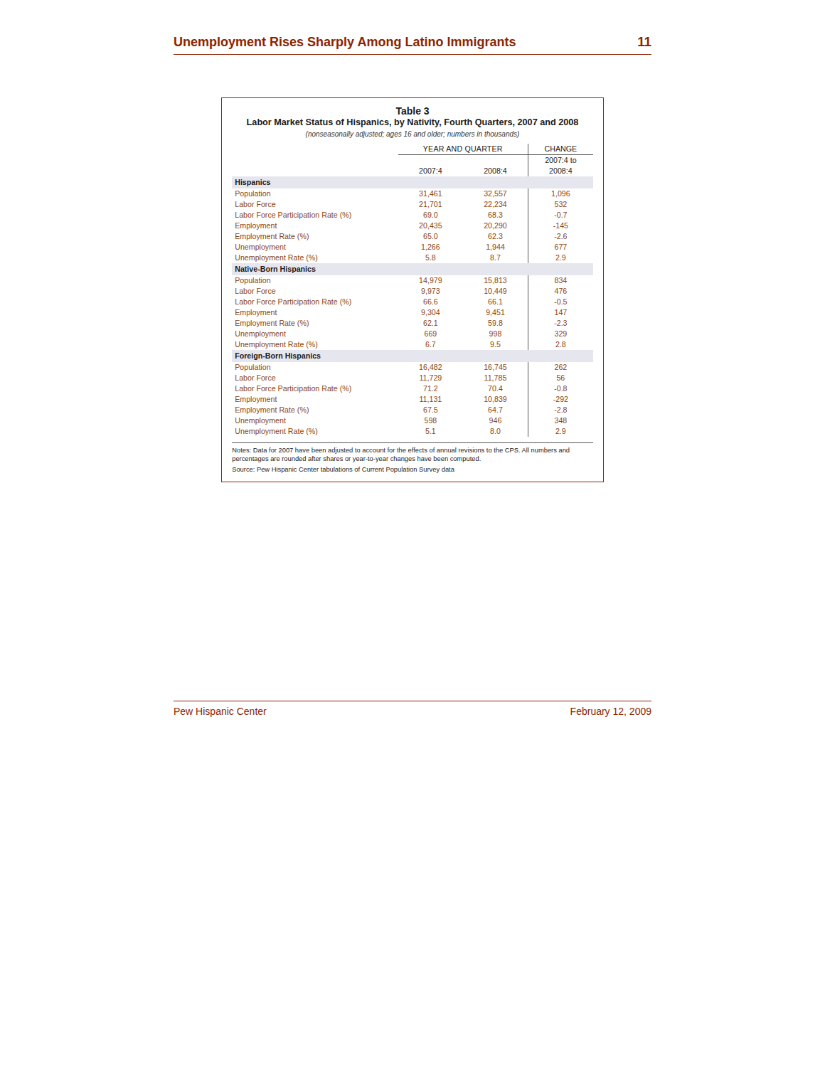Unemployment Rises Sharply Among Latino Immigrants
11
Table 3
Labor Market Status of Hispanics, by Nativity, Fourth Quarters, 2007 and 2008
(nonseasonally adjusted; ages 16 and older; numbers in thousands)
| | YEAR AND QUARTER | CHANGE |
| --- | --- | --- |
| | | | 2007:4 to |
| | 2007:4 | 2008:4 | 2008:4 |
| Hispanics | | | |
| Population | 31,461 | 32,557 | 1,096 |
| Labor Force | 21,701 | 22,234 | 532 |
| Labor Force Participation Rate (%) | 69.0 | 68.3 | -0.7 |
| Employment | 20,435 | 20,290 | -145 |
| Employment Rate (%) | 65.0 | 62.3 | -2.6 |
| Unemployment | 1,266 | 1,944 | 677 |
| Unemployment Rate (%) | 5.8 | 8.7 | 2.9 |
| Native-Born Hispanics | | | |
| Population | 14,979 | 15,813 | 834 |
| Labor Force | 9,973 | 10,449 | 476 |
| Labor Force Participation Rate (%) | 66.6 | 66.1 | -0.5 |
| Employment | 9,304 | 9,451 | 147 |
| Employment Rate (%) | 62.1 | 59.8 | -2.3 |
| Unemployment | 669 | 998 | 329 |
| Unemployment Rate (%) | 6.7 | 9.5 | 2.8 |
| Foreign-Born Hispanics | | | |
| Population | 16,482 | 16,745 | 262 |
| Labor Force | 11,729 | 11,785 | 56 |
| Labor Force Participation Rate (%) | 71.2 | 70.4 | -0.8 |
| Employment | 11,131 | 10,839 | -292 |
| Employment Rate (%) | 67.5 | 64.7 | -2.8 |
| Unemployment | 598 | 946 | 348 |
| Unemployment Rate (%) | 5.1 | 8.0 | 2.9 |
Notes: Data for 2007 have been adjusted to account for the effects of annual revisions to the CPS. All numbers and percentages are rounded after shares or year-to-year changes have been computed.
Source: Pew Hispanic Center tabulations of Current Population Survey data
Pew Hispanic Center
February 12, 2009